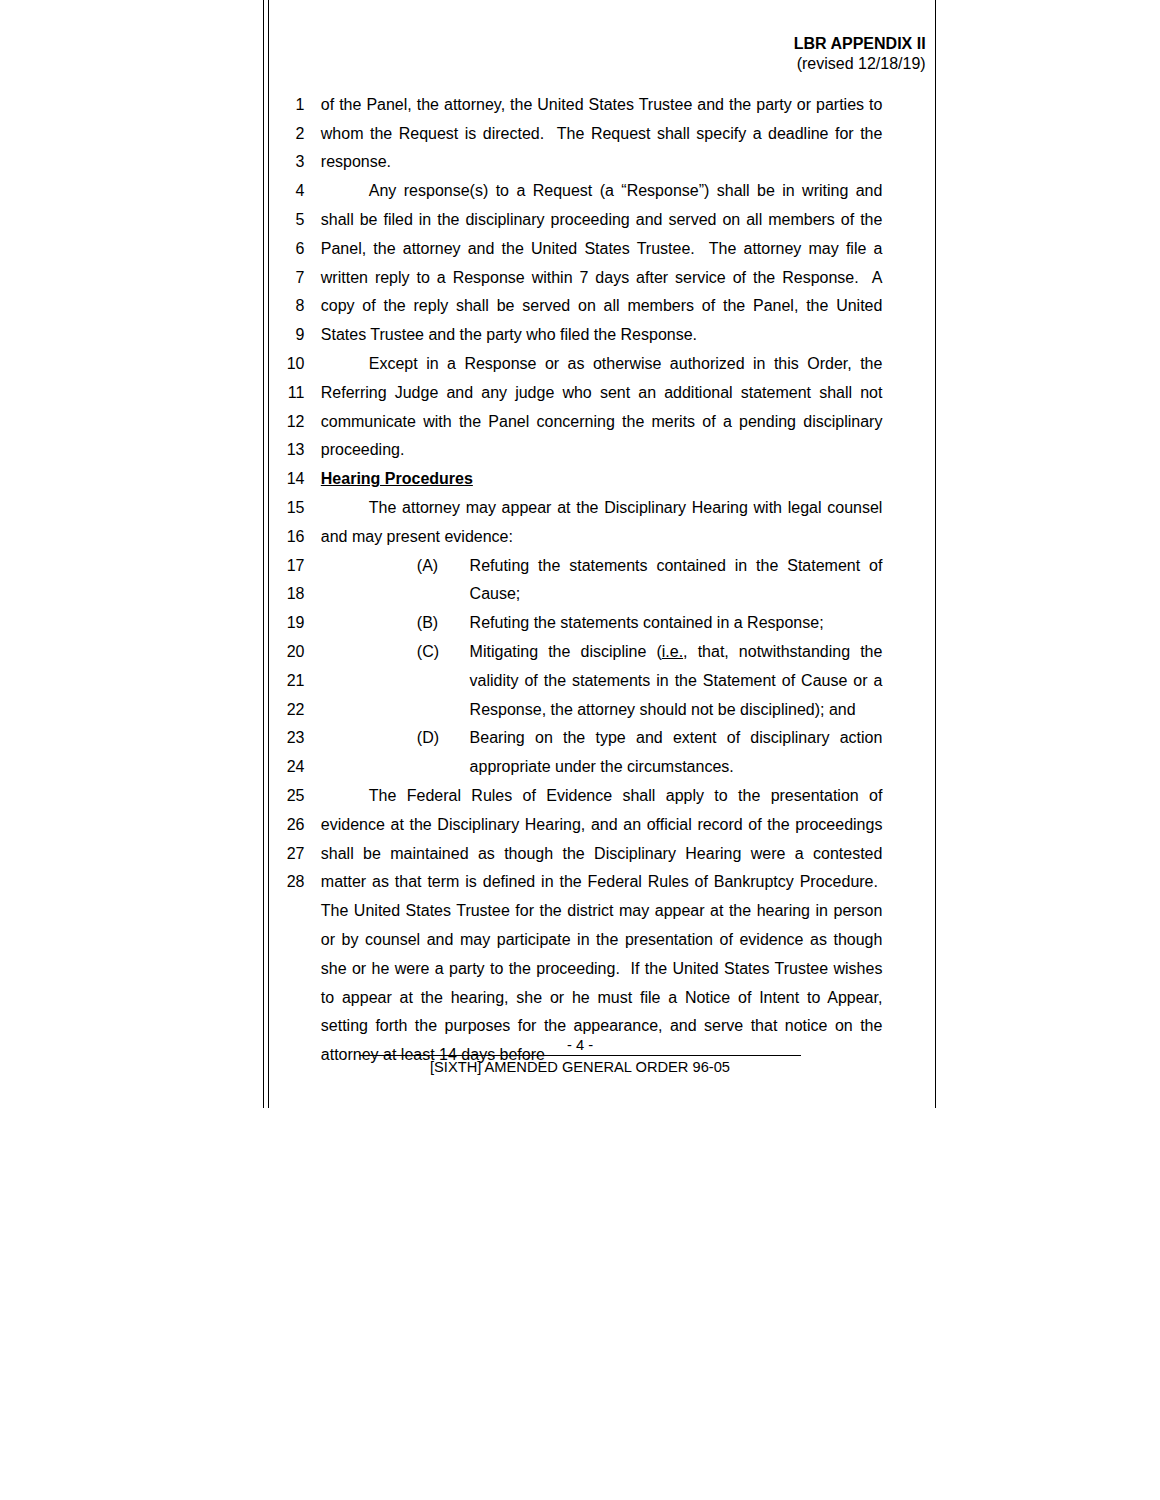LBR APPENDIX II
(revised 12/18/19)
1
2
3
4
5
6
7
8
9
10
11
12
13
14
15
16
17
18
19
20
21
22
23
24
25
26
27
28
of the Panel, the attorney, the United States Trustee and the party or parties to whom the Request is directed. The Request shall specify a deadline for the response.
Any response(s) to a Request (a “Response”) shall be in writing and shall be filed in the disciplinary proceeding and served on all members of the Panel, the attorney and the United States Trustee. The attorney may file a written reply to a Response within 7 days after service of the Response. A copy of the reply shall be served on all members of the Panel, the United States Trustee and the party who filed the Response.
Except in a Response or as otherwise authorized in this Order, the Referring Judge and any judge who sent an additional statement shall not communicate with the Panel concerning the merits of a pending disciplinary proceeding.
Hearing Procedures
The attorney may appear at the Disciplinary Hearing with legal counsel and may present evidence:
(A)
Refuting the statements contained in the Statement of Cause;
(B)
Refuting the statements contained in a Response;
(C)
Mitigating the discipline (i.e., that, notwithstanding the validity of the statements in the Statement of Cause or a Response, the attorney should not be disciplined); and
(D)
Bearing on the type and extent of disciplinary action appropriate under the circumstances.
The Federal Rules of Evidence shall apply to the presentation of evidence at the Disciplinary Hearing, and an official record of the proceedings shall be maintained as though the Disciplinary Hearing were a contested matter as that term is defined in the Federal Rules of Bankruptcy Procedure. The United States Trustee for the district may appear at the hearing in person or by counsel and may participate in the presentation of evidence as though she or he were a party to the proceeding. If the United States Trustee wishes to appear at the hearing, she or he must file a Notice of Intent to Appear, setting forth the purposes for the appearance, and serve that notice on the attorney at least 14 days before
- 4 -
[SIXTH] AMENDED GENERAL ORDER 96-05